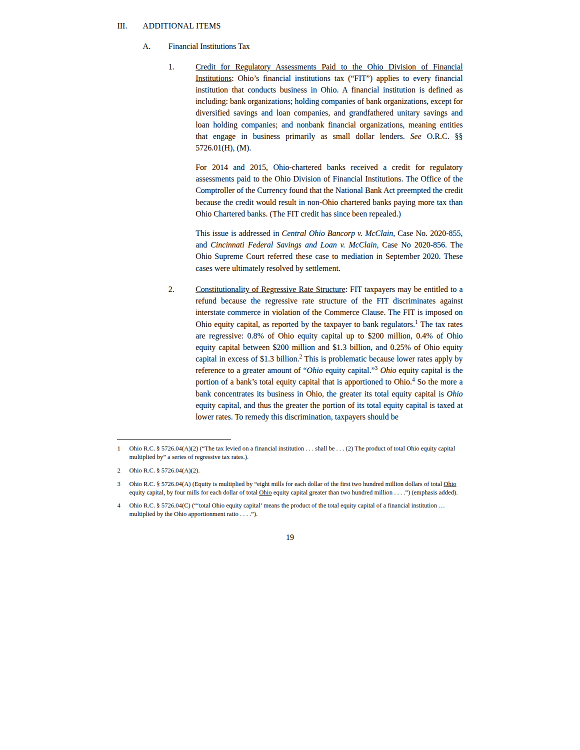III. ADDITIONAL ITEMS
A. Financial Institutions Tax
1.
Credit for Regulatory Assessments Paid to the Ohio Division of Financial Institutions: Ohio’s financial institutions tax (“FIT”) applies to every financial institution that conducts business in Ohio. A financial institution is defined as including: bank organizations; holding companies of bank organizations, except for diversified savings and loan companies, and grandfathered unitary savings and loan holding companies; and nonbank financial organizations, meaning entities that engage in business primarily as small dollar lenders. See O.R.C. §§ 5726.01(H), (M).
For 2014 and 2015, Ohio-chartered banks received a credit for regulatory assessments paid to the Ohio Division of Financial Institutions. The Office of the Comptroller of the Currency found that the National Bank Act preempted the credit because the credit would result in non-Ohio chartered banks paying more tax than Ohio Chartered banks. (The FIT credit has since been repealed.)
This issue is addressed in Central Ohio Bancorp v. McClain, Case No. 2020-855, and Cincinnati Federal Savings and Loan v. McClain, Case No 2020-856. The Ohio Supreme Court referred these case to mediation in September 2020. These cases were ultimately resolved by settlement.
2.
Constitutionality of Regressive Rate Structure: FIT taxpayers may be entitled to a refund because the regressive rate structure of the FIT discriminates against interstate commerce in violation of the Commerce Clause. The FIT is imposed on Ohio equity capital, as reported by the taxpayer to bank regulators.1 The tax rates are regressive: 0.8% of Ohio equity capital up to $200 million, 0.4% of Ohio equity capital between $200 million and $1.3 billion, and 0.25% of Ohio equity capital in excess of $1.3 billion.2 This is problematic because lower rates apply by reference to a greater amount of “Ohio equity capital.”3 Ohio equity capital is the portion of a bank’s total equity capital that is apportioned to Ohio.4 So the more a bank concentrates its business in Ohio, the greater its total equity capital is Ohio equity capital, and thus the greater the portion of its total equity capital is taxed at lower rates. To remedy this discrimination, taxpayers should be
1 Ohio R.C. § 5726.04(A)(2) (“The tax levied on a financial institution . . . shall be . . . (2) The product of total Ohio equity capital multiplied by” a series of regressive tax rates.).
2 Ohio R.C. § 5726.04(A)(2).
3 Ohio R.C. § 5726.04(A) (Equity is multiplied by “eight mills for each dollar of the first two hundred million dollars of total Ohio equity capital, by four mills for each dollar of total Ohio equity capital greater than two hundred million . . . .”) (emphasis added).
4 Ohio R.C. § 5726.04(C) (“‘total Ohio equity capital’ means the product of the total equity capital of a financial institution … multiplied by the Ohio apportionment ratio . . . .”).
19